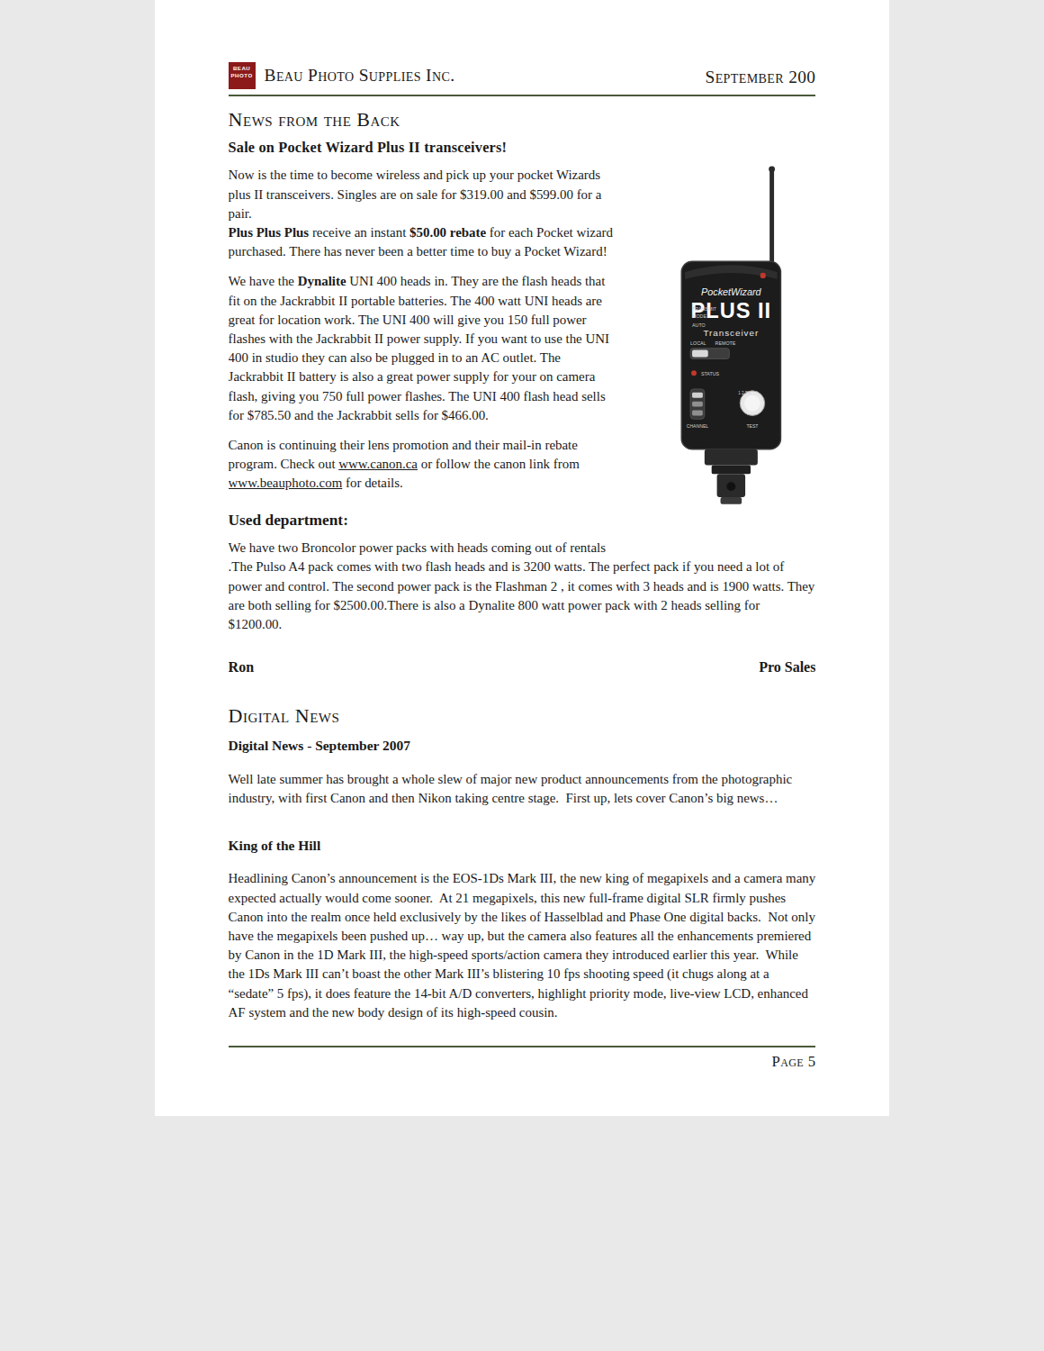BEAU
PHOTO
Beau Photo Supplies Inc.
September 200
News from the Back
PocketWizard PLUS II Transceiver TRANSMIT MODE AUTO LOCAL REMOTE STATUS CHANNEL TEST 1 2 3 4
Sale on Pocket Wizard Plus II transceivers!
Now is the time to become wireless and pick up your pocket Wizards plus II transceivers. Singles are on sale for $319.00 and $599.00 for a pair.
Plus Plus Plus receive an instant $50.00 rebate for each Pocket wizard purchased. There has never been a better time to buy a Pocket Wizard!
We have the Dynalite UNI 400 heads in. They are the flash heads that fit on the Jackrabbit II portable batteries. The 400 watt UNI heads are great for location work. The UNI 400 will give you 150 full power flashes with the Jackrabbit II power supply. If you want to use the UNI 400 in studio they can also be plugged in to an AC outlet. The Jackrabbit II battery is also a great power supply for your on camera flash, giving you 750 full power flashes. The UNI 400 flash head sells for $785.50 and the Jackrabbit sells for $466.00.
Canon is continuing their lens promotion and their mail-in rebate program. Check out www.canon.ca or follow the canon link from www.beauphoto.com for details.
Used department:
We have two Broncolor power packs with heads coming out of rentals .The Pulso A4 pack comes with two flash heads and is 3200 watts. The perfect pack if you need a lot of power and control. The second power pack is the Flashman 2 , it comes with 3 heads and is 1900 watts. They are both selling for $2500.00.There is also a Dynalite 800 watt power pack with 2 heads selling for $1200.00.
Ron Pro Sales
Digital News
Digital News - September 2007
Well late summer has brought a whole slew of major new product announcements from the photographic industry, with first Canon and then Nikon taking centre stage. First up, lets cover Canon’s big news…
King of the Hill
Headlining Canon’s announcement is the EOS-1Ds Mark III, the new king of megapixels and a camera many expected actually would come sooner. At 21 megapixels, this new full-frame digital SLR firmly pushes Canon into the realm once held exclusively by the likes of Hasselblad and Phase One digital backs. Not only have the megapixels been pushed up… way up, but the camera also features all the enhancements premiered by Canon in the 1D Mark III, the high-speed sports/action camera they introduced earlier this year. While the 1Ds Mark III can’t boast the other Mark III’s blistering 10 fps shooting speed (it chugs along at a “sedate” 5 fps), it does feature the 14-bit A/D converters, highlight priority mode, live-view LCD, enhanced AF system and the new body design of its high-speed cousin.
Page 5